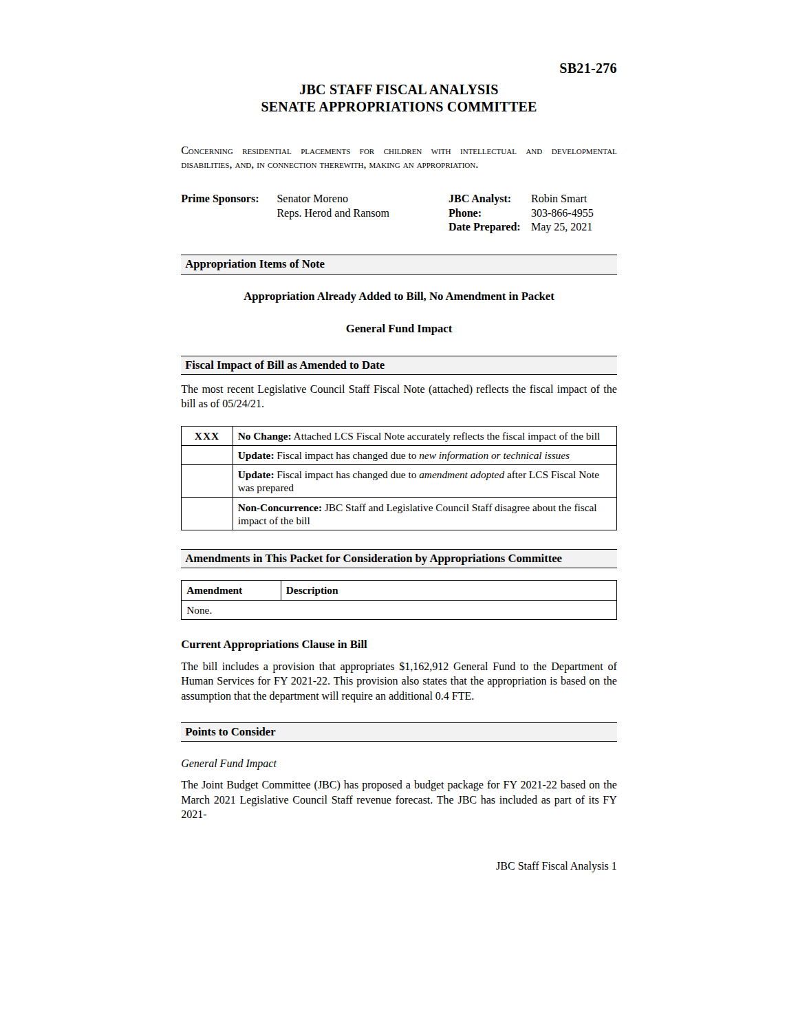SB21-276
JBC STAFF FISCAL ANALYSIS
SENATE APPROPRIATIONS COMMITTEE
Concerning residential placements for children with intellectual and developmental disabilities, and, in connection therewith, making an appropriation.
| Prime Sponsors: | Senator Moreno | JBC Analyst: | Robin Smart |
| | Reps. Herod and Ransom | Phone: | 303-866-4955 |
| | | Date Prepared: | May 25, 2021 |
Appropriation Items of Note
Appropriation Already Added to Bill, No Amendment in Packet
General Fund Impact
Fiscal Impact of Bill as Amended to Date
The most recent Legislative Council Staff Fiscal Note (attached) reflects the fiscal impact of the bill as of 05/24/21.
| XXX | No Change: Attached LCS Fiscal Note accurately reflects the fiscal impact of the bill |
| | Update: Fiscal impact has changed due to new information or technical issues |
| | Update: Fiscal impact has changed due to amendment adopted after LCS Fiscal Note was prepared |
| | Non-Concurrence: JBC Staff and Legislative Council Staff disagree about the fiscal impact of the bill |
Amendments in This Packet for Consideration by Appropriations Committee
| Amendment | Description |
| None. |
Current Appropriations Clause in Bill
The bill includes a provision that appropriates $1,162,912 General Fund to the Department of Human Services for FY 2021-22. This provision also states that the appropriation is based on the assumption that the department will require an additional 0.4 FTE.
Points to Consider
General Fund Impact
The Joint Budget Committee (JBC) has proposed a budget package for FY 2021-22 based on the March 2021 Legislative Council Staff revenue forecast. The JBC has included as part of its FY 2021-
JBC Staff Fiscal Analysis 1